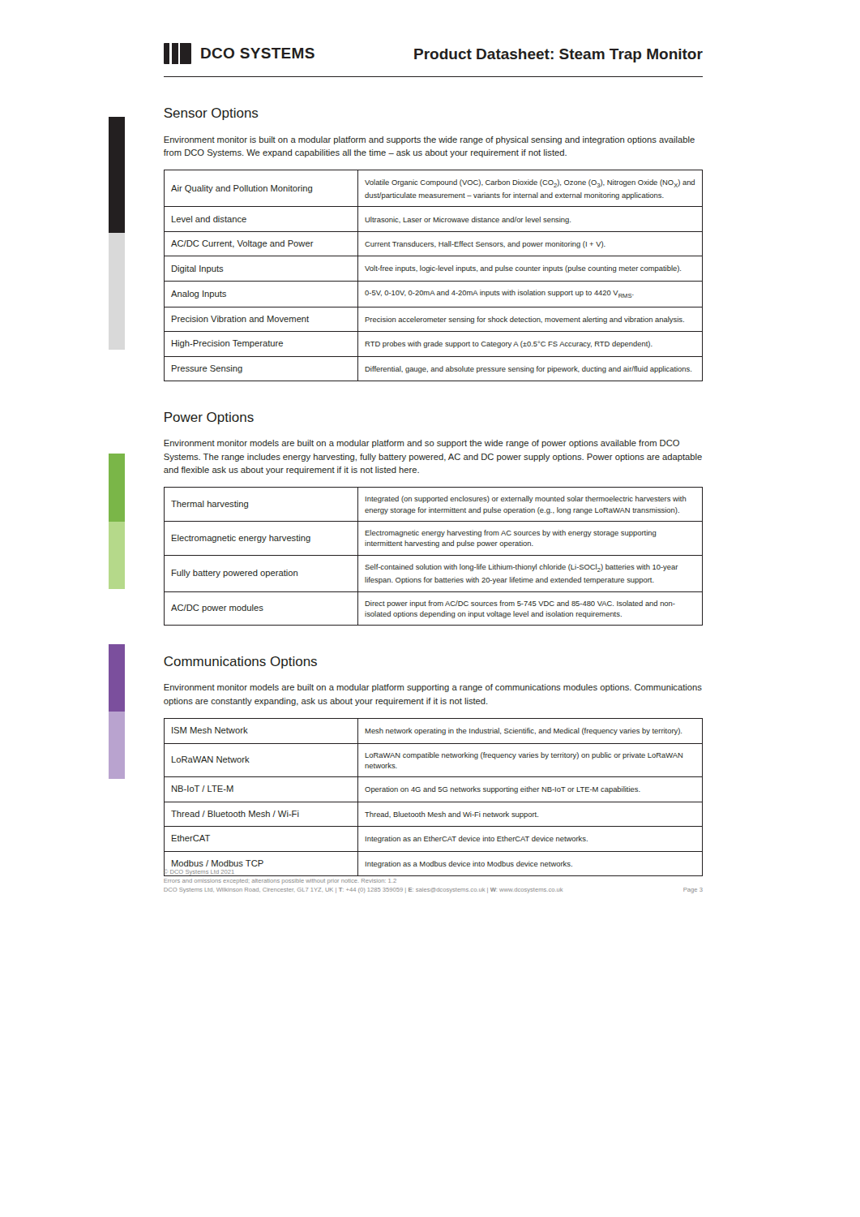DCO SYSTEMS
Product Datasheet: Steam Trap Monitor
Sensor Options
Environment monitor is built on a modular platform and supports the wide range of physical sensing and integration options available from DCO Systems. We expand capabilities all the time – ask us about your requirement if not listed.
| Air Quality and Pollution Monitoring | Volatile Organic Compound (VOC), Carbon Dioxide (CO 2 ), Ozone (O 3 ), Nitrogen Oxide (NO X ) and dust/particulate measurement – variants for internal and external monitoring applications. |
| Level and distance | Ultrasonic, Laser or Microwave distance and/or level sensing. |
| AC/DC Current, Voltage and Power | Current Transducers, Hall-Effect Sensors, and power monitoring (I + V). |
| Digital Inputs | Volt-free inputs, logic-level inputs, and pulse counter inputs (pulse counting meter compatible). |
| Analog Inputs | 0-5V, 0-10V, 0-20mA and 4-20mA inputs with isolation support up to 4420 V RMS . |
| Precision Vibration and Movement | Precision accelerometer sensing for shock detection, movement alerting and vibration analysis. |
| High-Precision Temperature | RTD probes with grade support to Category A (±0.5°C FS Accuracy, RTD dependent). |
| Pressure Sensing | Differential, gauge, and absolute pressure sensing for pipework, ducting and air/fluid applications. |
Power Options
Environment monitor models are built on a modular platform and so support the wide range of power options available from DCO Systems. The range includes energy harvesting, fully battery powered, AC and DC power supply options. Power options are adaptable and flexible ask us about your requirement if it is not listed here.
| Thermal harvesting | Integrated (on supported enclosures) or externally mounted solar thermoelectric harvesters with energy storage for intermittent and pulse operation (e.g., long range LoRaWAN transmission). |
| Electromagnetic energy harvesting | Electromagnetic energy harvesting from AC sources by with energy storage supporting intermittent harvesting and pulse power operation. |
| Fully battery powered operation | Self-contained solution with long-life Lithium-thionyl chloride (Li-SOCl 2 ) batteries with 10-year lifespan. Options for batteries with 20-year lifetime and extended temperature support. |
| AC/DC power modules | Direct power input from AC/DC sources from 5-745 VDC and 85-480 VAC. Isolated and non-isolated options depending on input voltage level and isolation requirements. |
Communications Options
Environment monitor models are built on a modular platform supporting a range of communications modules options. Communications options are constantly expanding, ask us about your requirement if it is not listed.
| ISM Mesh Network | Mesh network operating in the Industrial, Scientific, and Medical (frequency varies by territory). |
| LoRaWAN Network | LoRaWAN compatible networking (frequency varies by territory) on public or private LoRaWAN networks. |
| NB-IoT / LTE-M | Operation on 4G and 5G networks supporting either NB-IoT or LTE-M capabilities. |
| Thread / Bluetooth Mesh / Wi-Fi | Thread, Bluetooth Mesh and Wi-Fi network support. |
| EtherCAT | Integration as an EtherCAT device into EtherCAT device networks. |
| Modbus / Modbus TCP | Integration as a Modbus device into Modbus device networks. |
© DCO Systems Ltd 2021
Errors and omissions excepted; alterations possible without prior notice. Revision: 1.2
DCO Systems Ltd, Wilkinson Road, Cirencester, GL7 1YZ, UK | T: +44 (0) 1285 359059 | E: sales@dcosystems.co.uk | W: www.dcosystems.co.uk
Page 3